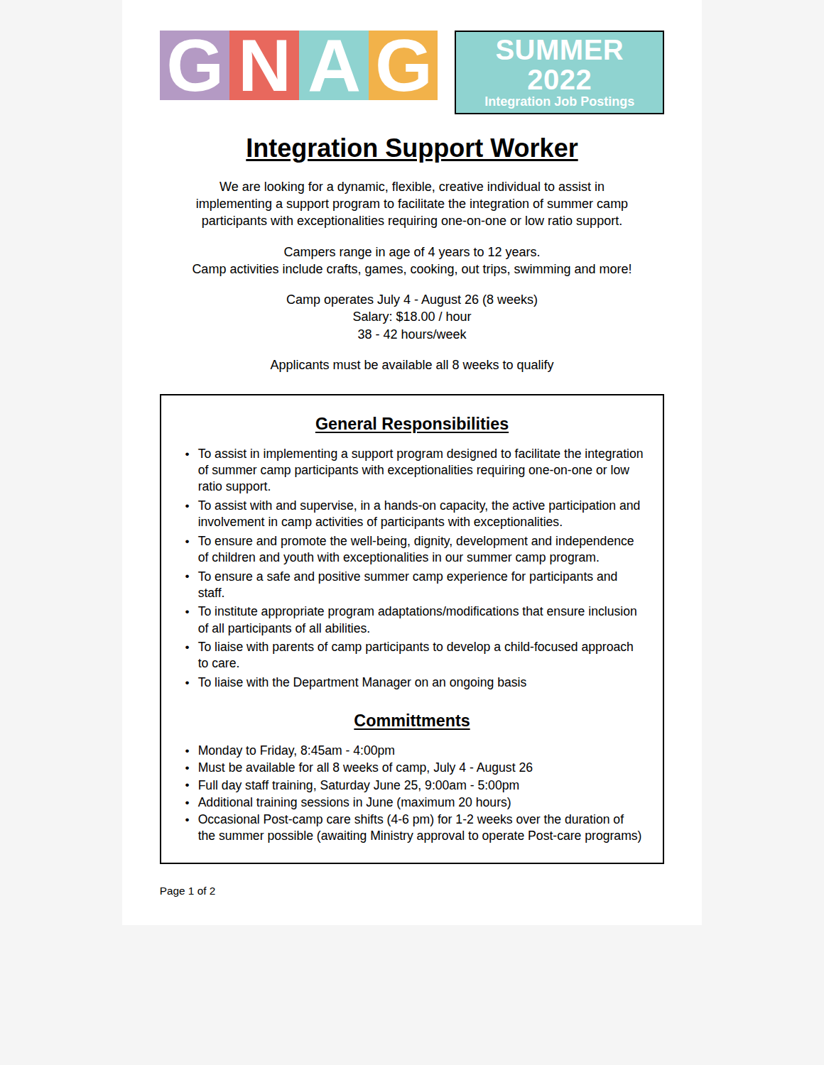GNAG
SUMMER 2022
Integration Job Postings
Integration Support Worker
We are looking for a dynamic, flexible, creative individual to assist in implementing a support program to facilitate the integration of summer camp participants with exceptionalities requiring one-on-one or low ratio support.
Campers range in age of 4 years to 12 years.
Camp activities include crafts, games, cooking, out trips, swimming and more!
Camp operates July 4 - August 26 (8 weeks)
Salary: $18.00 / hour
38 - 42 hours/week
Applicants must be available all 8 weeks to qualify
General Responsibilities
To assist in implementing a support program designed to facilitate the integration of summer camp participants with exceptionalities requiring one-on-one or low ratio support.
To assist with and supervise, in a hands-on capacity, the active participation and involvement in camp activities of participants with exceptionalities.
To ensure and promote the well-being, dignity, development and independence of children and youth with exceptionalities in our summer camp program.
To ensure a safe and positive summer camp experience for participants and staff.
To institute appropriate program adaptations/modifications that ensure inclusion of all participants of all abilities.
To liaise with parents of camp participants to develop a child-focused approach to care.
To liaise with the Department Manager on an ongoing basis
Committments
Monday to Friday, 8:45am - 4:00pm
Must be available for all 8 weeks of camp, July 4 - August 26
Full day staff training, Saturday June 25, 9:00am - 5:00pm
Additional training sessions in June (maximum 20 hours)
Occasional Post-camp care shifts (4-6 pm) for 1-2 weeks over the duration of the summer possible (awaiting Ministry approval to operate Post-care programs)
Page 1 of 2